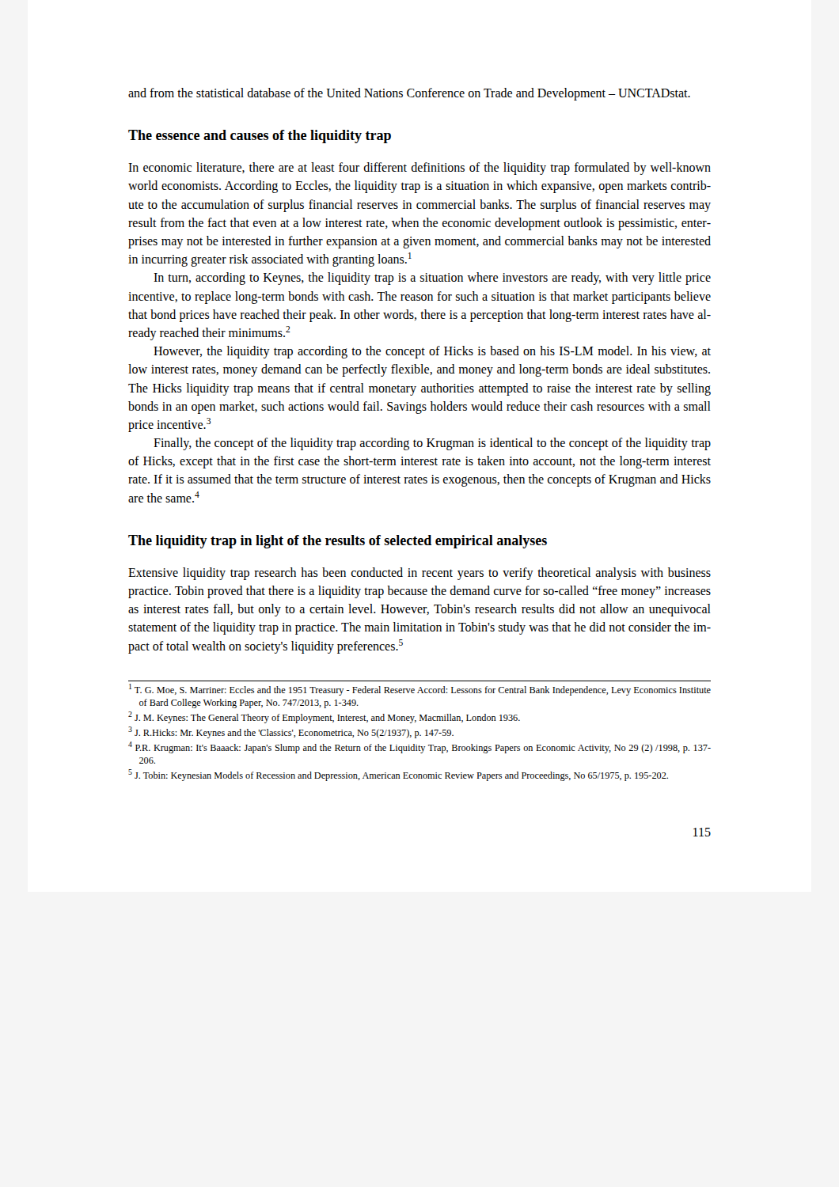and from the statistical database of the United Nations Conference on Trade and Development – UNCTADstat.
The essence and causes of the liquidity trap
In economic literature, there are at least four different definitions of the liquidity trap formulated by well-known world economists. According to Eccles, the liquidity trap is a situation in which expansive, open markets contribute to the accumulation of surplus financial reserves in commercial banks. The surplus of financial reserves may result from the fact that even at a low interest rate, when the economic development outlook is pessimistic, enterprises may not be interested in further expansion at a given moment, and commercial banks may not be interested in incurring greater risk associated with granting loans.1
In turn, according to Keynes, the liquidity trap is a situation where investors are ready, with very little price incentive, to replace long-term bonds with cash. The reason for such a situation is that market participants believe that bond prices have reached their peak. In other words, there is a perception that long-term interest rates have already reached their minimums.2
However, the liquidity trap according to the concept of Hicks is based on his IS-LM model. In his view, at low interest rates, money demand can be perfectly flexible, and money and long-term bonds are ideal substitutes. The Hicks liquidity trap means that if central monetary authorities attempted to raise the interest rate by selling bonds in an open market, such actions would fail. Savings holders would reduce their cash resources with a small price incentive.3
Finally, the concept of the liquidity trap according to Krugman is identical to the concept of the liquidity trap of Hicks, except that in the first case the short-term interest rate is taken into account, not the long-term interest rate. If it is assumed that the term structure of interest rates is exogenous, then the concepts of Krugman and Hicks are the same.4
The liquidity trap in light of the results of selected empirical analyses
Extensive liquidity trap research has been conducted in recent years to verify theoretical analysis with business practice. Tobin proved that there is a liquidity trap because the demand curve for so-called “free money” increases as interest rates fall, but only to a certain level. However, Tobin's research results did not allow an unequivocal statement of the liquidity trap in practice. The main limitation in Tobin's study was that he did not consider the impact of total wealth on society's liquidity preferences.5
1 T. G. Moe, S. Marriner: Eccles and the 1951 Treasury - Federal Reserve Accord: Lessons for Central Bank Independence, Levy Economics Institute of Bard College Working Paper, No. 747/2013, p. 1-349.
2 J. M. Keynes: The General Theory of Employment, Interest, and Money, Macmillan, London 1936.
3 J. R.Hicks: Mr. Keynes and the 'Classics', Econometrica, No 5(2/1937), p. 147-59.
4 P.R. Krugman: It's Baaack: Japan's Slump and the Return of the Liquidity Trap, Brookings Papers on Economic Activity, No 29 (2) /1998, p. 137-206.
5 J. Tobin: Keynesian Models of Recession and Depression, American Economic Review Papers and Proceedings, No 65/1975, p. 195-202.
115